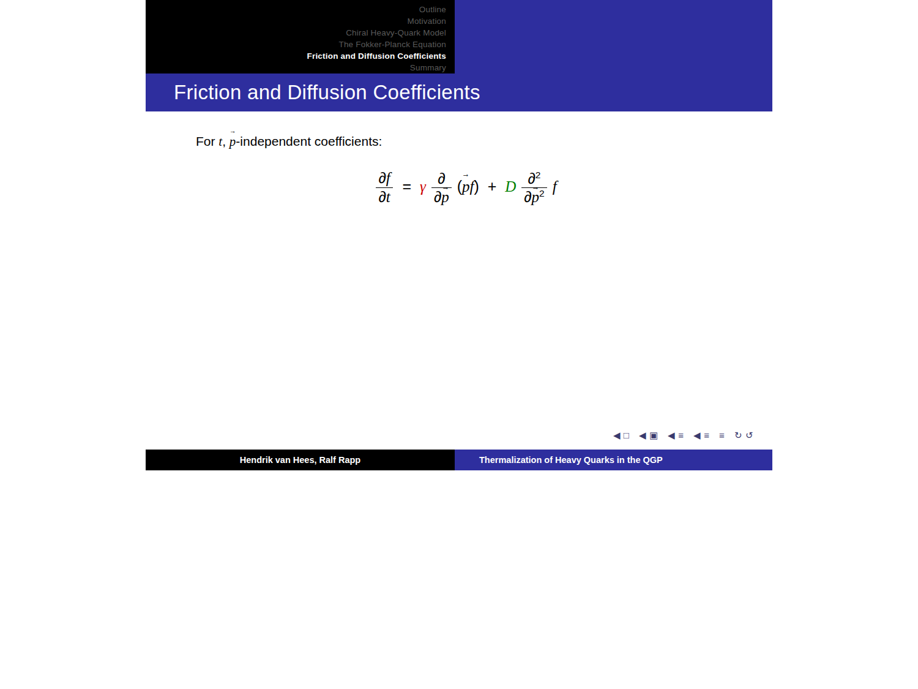Outline
Motivation
Chiral Heavy-Quark Model
The Fokker-Planck Equation
Friction and Diffusion Coefficients
Summary
Friction and Diffusion Coefficients
For t, p-independent coefficients:
∂f ∂t = γ ∂ ∂p (pf) + D ∂2 ∂p2 f
◀□ ◀▣ ◀≡ ◀≡ ≡ ↻↺
Hendrik van Hees, Ralf Rapp
Thermalization of Heavy Quarks in the QGP